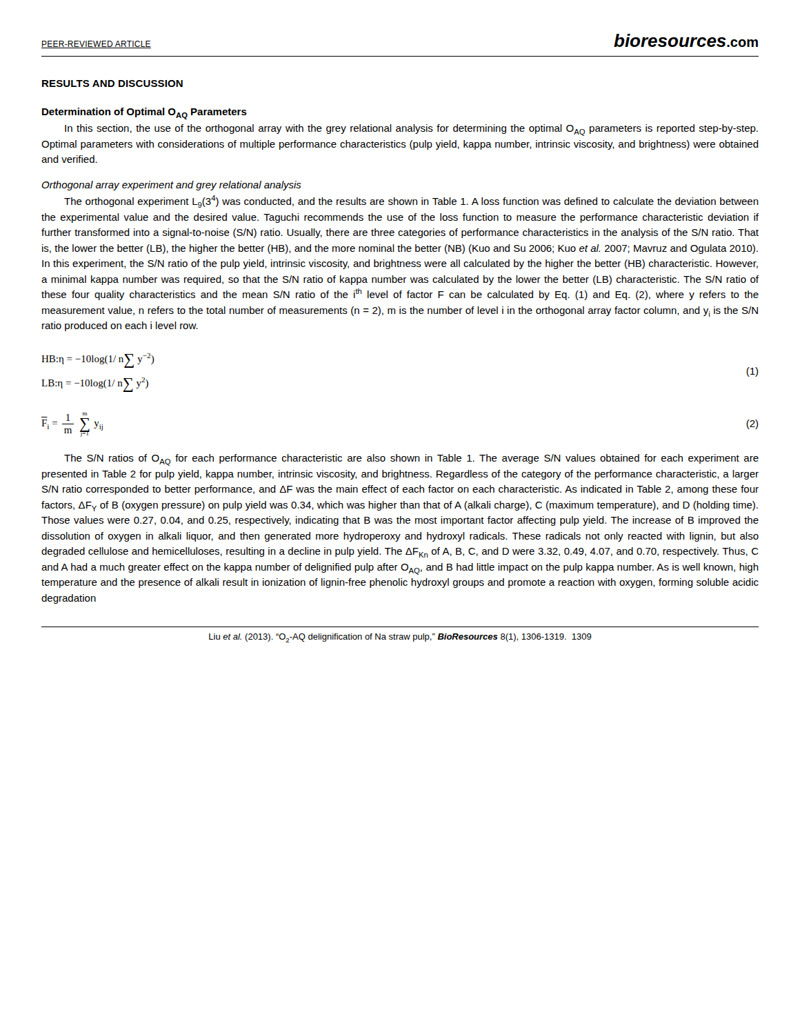PEER-REVIEWED ARTICLE
bioresources.com
RESULTS AND DISCUSSION
Determination of Optimal OAQ Parameters
In this section, the use of the orthogonal array with the grey relational analysis for determining the optimal OAQ parameters is reported step-by-step. Optimal parameters with considerations of multiple performance characteristics (pulp yield, kappa number, intrinsic viscosity, and brightness) were obtained and verified.
Orthogonal array experiment and grey relational analysis
The orthogonal experiment L9(34) was conducted, and the results are shown in Table 1. A loss function was defined to calculate the deviation between the experimental value and the desired value. Taguchi recommends the use of the loss function to measure the performance characteristic deviation if further transformed into a signal-to-noise (S/N) ratio. Usually, there are three categories of performance characteristics in the analysis of the S/N ratio. That is, the lower the better (LB), the higher the better (HB), and the more nominal the better (NB) (Kuo and Su 2006; Kuo et al. 2007; Mavruz and Ogulata 2010). In this experiment, the S/N ratio of the pulp yield, intrinsic viscosity, and brightness were all calculated by the higher the better (HB) characteristic. However, a minimal kappa number was required, so that the S/N ratio of kappa number was calculated by the lower the better (LB) characteristic. The S/N ratio of these four quality characteristics and the mean S/N ratio of the ith level of factor F can be calculated by Eq. (1) and Eq. (2), where y refers to the measurement value, n refers to the total number of measurements (n = 2), m is the number of level i in the orthogonal array factor column, and yi is the S/N ratio produced on each i level row.
| HB:η = −10log(1/ n ∑ y −2 ) LB:η = −10log(1/ n ∑ y 2 ) | (1) |
| F i = 1 m m ∑ j=1 y ij | (2) |
The S/N ratios of OAQ for each performance characteristic are also shown in Table 1. The average S/N values obtained for each experiment are presented in Table 2 for pulp yield, kappa number, intrinsic viscosity, and brightness. Regardless of the category of the performance characteristic, a larger S/N ratio corresponded to better performance, and ΔF was the main effect of each factor on each characteristic. As indicated in Table 2, among these four factors, ΔFY of B (oxygen pressure) on pulp yield was 0.34, which was higher than that of A (alkali charge), C (maximum temperature), and D (holding time). Those values were 0.27, 0.04, and 0.25, respectively, indicating that B was the most important factor affecting pulp yield. The increase of B improved the dissolution of oxygen in alkali liquor, and then generated more hydroperoxy and hydroxyl radicals. These radicals not only reacted with lignin, but also degraded cellulose and hemicelluloses, resulting in a decline in pulp yield. The ΔFKn of A, B, C, and D were 3.32, 0.49, 4.07, and 0.70, respectively. Thus, C and A had a much greater effect on the kappa number of delignified pulp after OAQ, and B had little impact on the pulp kappa number. As is well known, high temperature and the presence of alkali result in ionization of lignin-free phenolic hydroxyl groups and promote a reaction with oxygen, forming soluble acidic degradation
Liu et al. (2013). “O2-AQ delignification of Na straw pulp,” BioResources 8(1), 1306-1319. 1309